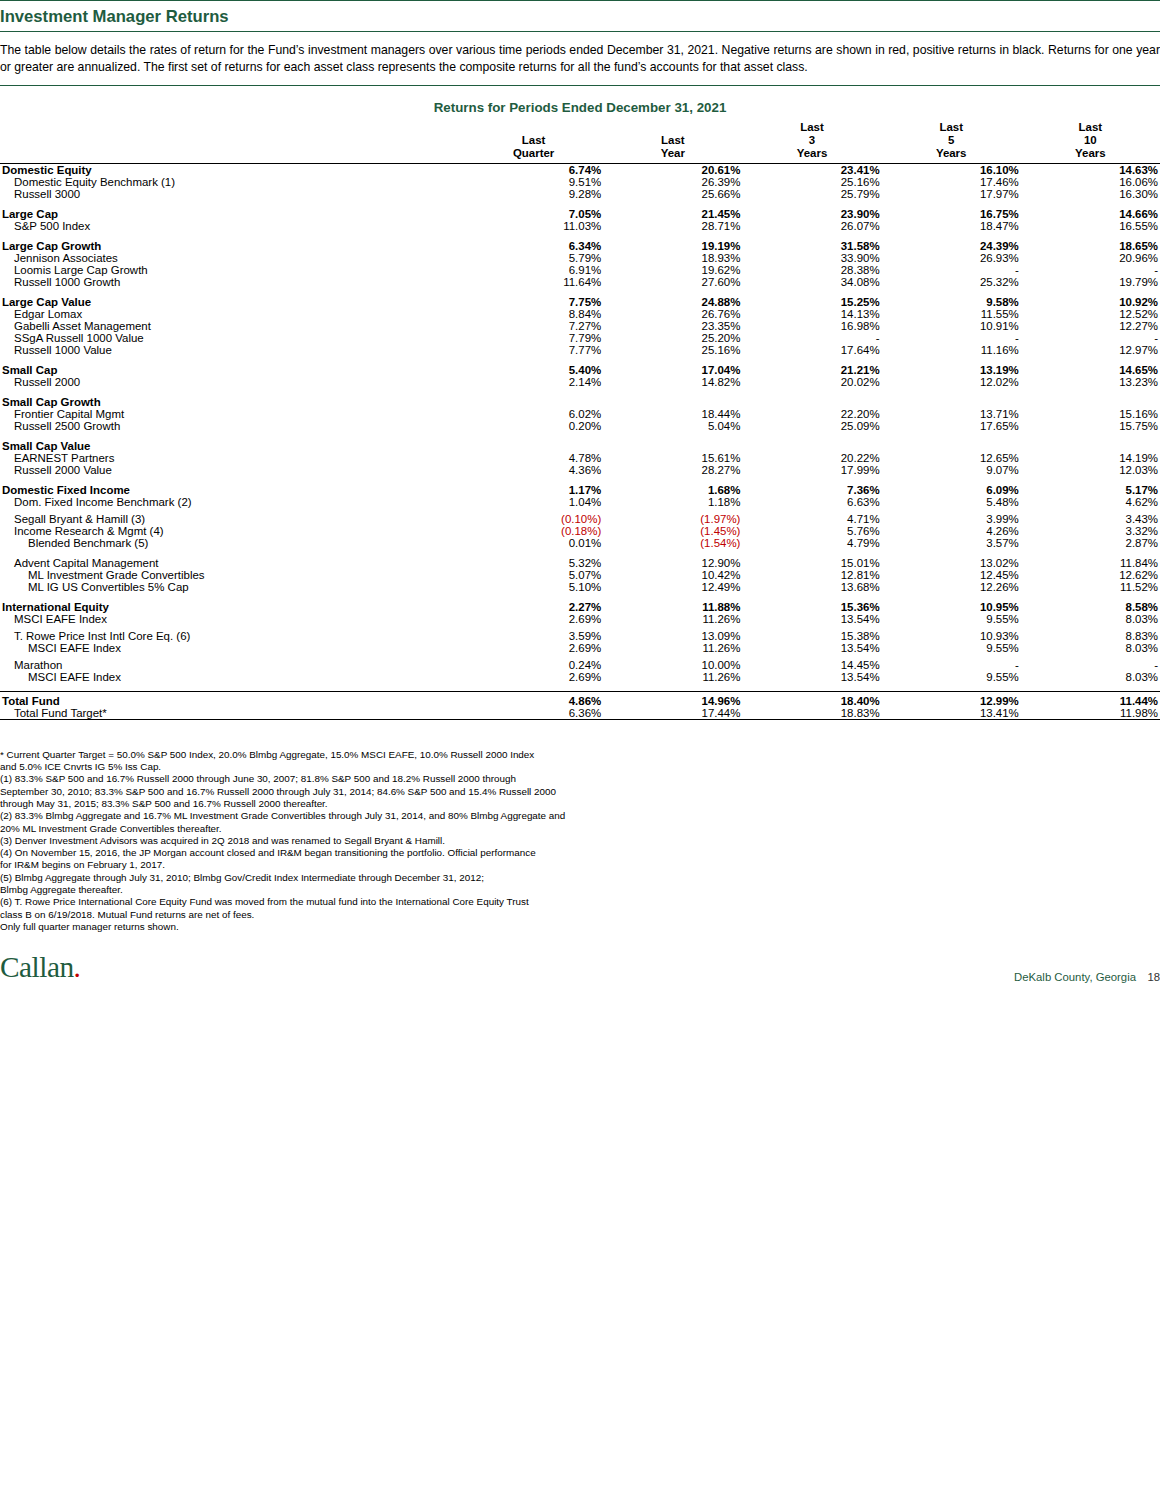Investment Manager Returns
The table below details the rates of return for the Fund’s investment managers over various time periods ended December 31, 2021. Negative returns are shown in red, positive returns in black. Returns for one year or greater are annualized. The first set of returns for each asset class represents the composite returns for all the fund’s accounts for that asset class.
Returns for Periods Ended December 31, 2021
| | | | Last | Last | Last |
| --- | --- | --- | --- | --- | --- |
| | Last | Last | 3 | 5 | 10 |
| | Quarter | Year | Years | Years | Years |
| Domestic Equity | 6.74% | 20.61% | 23.41% | 16.10% | 14.63% |
| Domestic Equity Benchmark (1) | 9.51% | 26.39% | 25.16% | 17.46% | 16.06% |
| Russell 3000 | 9.28% | 25.66% | 25.79% | 17.97% | 16.30% |
| Large Cap | 7.05% | 21.45% | 23.90% | 16.75% | 14.66% |
| S&P 500 Index | 11.03% | 28.71% | 26.07% | 18.47% | 16.55% |
| Large Cap Growth | 6.34% | 19.19% | 31.58% | 24.39% | 18.65% |
| Jennison Associates | 5.79% | 18.93% | 33.90% | 26.93% | 20.96% |
| Loomis Large Cap Growth | 6.91% | 19.62% | 28.38% | - | - |
| Russell 1000 Growth | 11.64% | 27.60% | 34.08% | 25.32% | 19.79% |
| Large Cap Value | 7.75% | 24.88% | 15.25% | 9.58% | 10.92% |
| Edgar Lomax | 8.84% | 26.76% | 14.13% | 11.55% | 12.52% |
| Gabelli Asset Management | 7.27% | 23.35% | 16.98% | 10.91% | 12.27% |
| SSgA Russell 1000 Value | 7.79% | 25.20% | - | - | - |
| Russell 1000 Value | 7.77% | 25.16% | 17.64% | 11.16% | 12.97% |
| Small Cap | 5.40% | 17.04% | 21.21% | 13.19% | 14.65% |
| Russell 2000 | 2.14% | 14.82% | 20.02% | 12.02% | 13.23% |
| Small Cap Growth | | | | | |
| Frontier Capital Mgmt | 6.02% | 18.44% | 22.20% | 13.71% | 15.16% |
| Russell 2500 Growth | 0.20% | 5.04% | 25.09% | 17.65% | 15.75% |
| Small Cap Value | | | | | |
| EARNEST Partners | 4.78% | 15.61% | 20.22% | 12.65% | 14.19% |
| Russell 2000 Value | 4.36% | 28.27% | 17.99% | 9.07% | 12.03% |
| Domestic Fixed Income | 1.17% | 1.68% | 7.36% | 6.09% | 5.17% |
| Dom. Fixed Income Benchmark (2) | 1.04% | 1.18% | 6.63% | 5.48% | 4.62% |
| Segall Bryant & Hamill (3) | (0.10%) | (1.97%) | 4.71% | 3.99% | 3.43% |
| Income Research & Mgmt (4) | (0.18%) | (1.45%) | 5.76% | 4.26% | 3.32% |
| Blended Benchmark (5) | 0.01% | (1.54%) | 4.79% | 3.57% | 2.87% |
| Advent Capital Management | 5.32% | 12.90% | 15.01% | 13.02% | 11.84% |
| ML Investment Grade Convertibles | 5.07% | 10.42% | 12.81% | 12.45% | 12.62% |
| ML IG US Convertibles 5% Cap | 5.10% | 12.49% | 13.68% | 12.26% | 11.52% |
| International Equity | 2.27% | 11.88% | 15.36% | 10.95% | 8.58% |
| MSCI EAFE Index | 2.69% | 11.26% | 13.54% | 9.55% | 8.03% |
| T. Rowe Price Inst Intl Core Eq. (6) | 3.59% | 13.09% | 15.38% | 10.93% | 8.83% |
| MSCI EAFE Index | 2.69% | 11.26% | 13.54% | 9.55% | 8.03% |
| Marathon | 0.24% | 10.00% | 14.45% | - | - |
| MSCI EAFE Index | 2.69% | 11.26% | 13.54% | 9.55% | 8.03% |
| Total Fund | 4.86% | 14.96% | 18.40% | 12.99% | 11.44% |
| Total Fund Target* | 6.36% | 17.44% | 18.83% | 13.41% | 11.98% |
* Current Quarter Target = 50.0% S&P 500 Index, 20.0% Blmbg Aggregate, 15.0% MSCI EAFE, 10.0% Russell 2000 Index
and 5.0% ICE Cnvrts IG 5% Iss Cap.
(1) 83.3% S&P 500 and 16.7% Russell 2000 through June 30, 2007; 81.8% S&P 500 and 18.2% Russell 2000 through
September 30, 2010; 83.3% S&P 500 and 16.7% Russell 2000 through July 31, 2014; 84.6% S&P 500 and 15.4% Russell 2000
through May 31, 2015; 83.3% S&P 500 and 16.7% Russell 2000 thereafter.
(2) 83.3% Blmbg Aggregate and 16.7% ML Investment Grade Convertibles through July 31, 2014, and 80% Blmbg Aggregate and
20% ML Investment Grade Convertibles thereafter.
(3) Denver Investment Advisors was acquired in 2Q 2018 and was renamed to Segall Bryant & Hamill.
(4) On November 15, 2016, the JP Morgan account closed and IR&M began transitioning the portfolio. Official performance
for IR&M begins on February 1, 2017.
(5) Blmbg Aggregate through July 31, 2010; Blmbg Gov/Credit Index Intermediate through December 31, 2012;
Blmbg Aggregate thereafter.
(6) T. Rowe Price International Core Equity Fund was moved from the mutual fund into the International Core Equity Trust
class B on 6/19/2018. Mutual Fund returns are net of fees.
Only full quarter manager returns shown.
Callan.
DeKalb County, Georgia 18